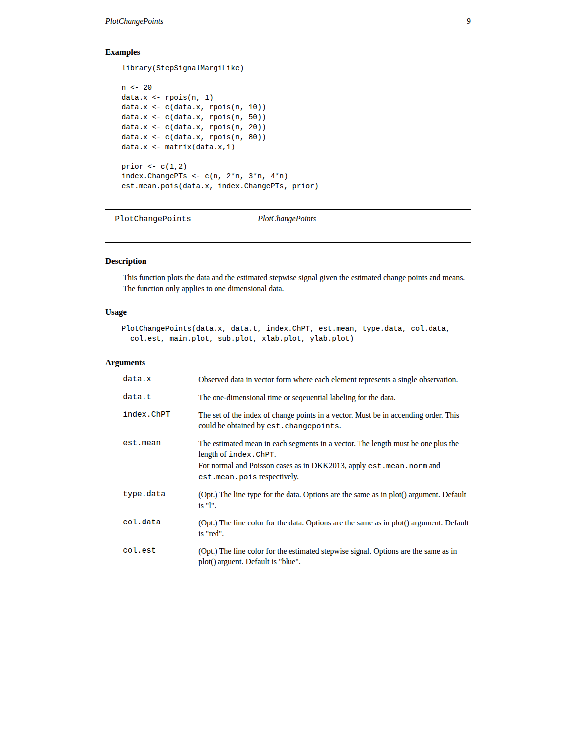PlotChangePoints 9
Examples
library(StepSignalMargiLike)

n <- 20
data.x <- rpois(n, 1)
data.x <- c(data.x, rpois(n, 10))
data.x <- c(data.x, rpois(n, 50))
data.x <- c(data.x, rpois(n, 20))
data.x <- c(data.x, rpois(n, 80))
data.x <- matrix(data.x,1)

prior <- c(1,2)
index.ChangePTs <- c(n, 2*n, 3*n, 4*n)
est.mean.pois(data.x, index.ChangePTs, prior)
PlotChangePoints PlotChangePoints
Description
This function plots the data and the estimated stepwise signal given the estimated change points and means. The function only applies to one dimensional data.
Usage
PlotChangePoints(data.x, data.t, index.ChPT, est.mean, type.data, col.data,
  col.est, main.plot, sub.plot, xlab.plot, ylab.plot)
Arguments
data.x
Observed data in vector form where each element represents a single observation.
data.t
The one-dimensional time or seqeuential labeling for the data.
index.ChPT
The set of the index of change points in a vector. Must be in accending order. This could be obtained by est.changepoints.
est.mean
The estimated mean in each segments in a vector. The length must be one plus the length of index.ChPT.
For normal and Poisson cases as in DKK2013, apply est.mean.norm and est.mean.pois respectively.
type.data
(Opt.) The line type for the data. Options are the same as in plot() argument. Default is "l".
col.data
(Opt.) The line color for the data. Options are the same as in plot() argument. Default is "red".
col.est
(Opt.) The line color for the estimated stepwise signal. Options are the same as in plot() arguent. Default is "blue".